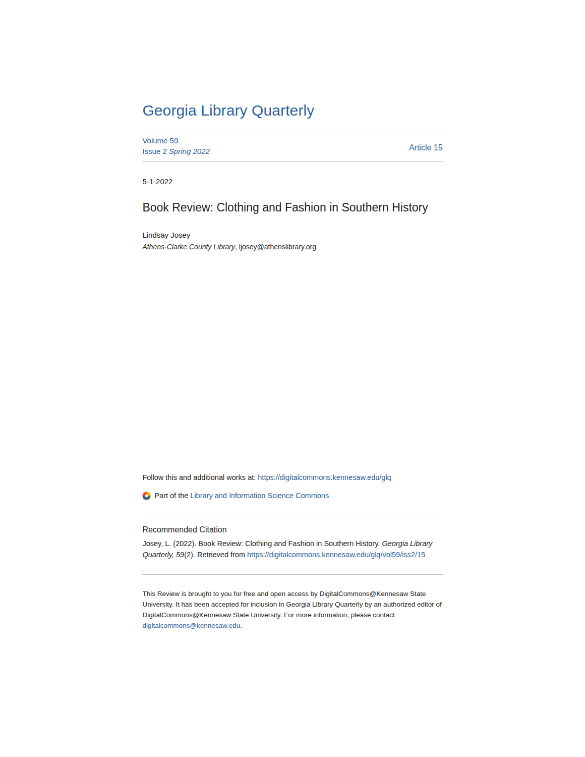Georgia Library Quarterly
Volume 59
Issue 2 Spring 2022
Article 15
5-1-2022
Book Review: Clothing and Fashion in Southern History
Lindsay Josey
Athens-Clarke County Library, ljosey@athenslibrary.org
Follow this and additional works at: https://digitalcommons.kennesaw.edu/glq
Part of the Library and Information Science Commons
Recommended Citation
Josey, L. (2022). Book Review: Clothing and Fashion in Southern History. Georgia Library Quarterly, 59(2). Retrieved from https://digitalcommons.kennesaw.edu/glq/vol59/iss2/15
This Review is brought to you for free and open access by DigitalCommons@Kennesaw State University. It has been accepted for inclusion in Georgia Library Quarterly by an authorized editor of DigitalCommons@Kennesaw State University. For more information, please contact digitalcommons@kennesaw.edu.